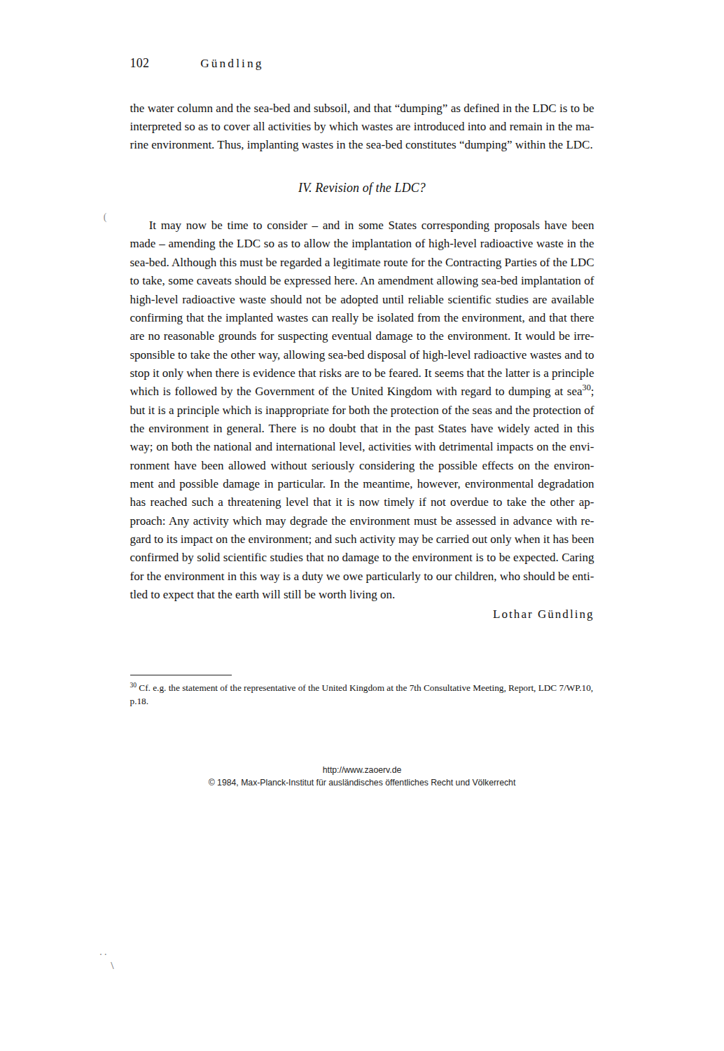102 Gündling
the water column and the sea-bed and subsoil, and that “dumping” as defined in the LDC is to be interpreted so as to cover all activities by which wastes are introduced into and remain in the marine environment. Thus, implanting wastes in the sea-bed constitutes “dumping” within the LDC.
IV. Revision of the LDC?
It may now be time to consider – and in some States corresponding proposals have been made – amending the LDC so as to allow the implantation of high-level radioactive waste in the sea-bed. Although this must be regarded a legitimate route for the Contracting Parties of the LDC to take, some caveats should be expressed here. An amendment allowing sea-bed implantation of high-level radioactive waste should not be adopted until reliable scientific studies are available confirming that the implanted wastes can really be isolated from the environment, and that there are no reasonable grounds for suspecting eventual damage to the environment. It would be irresponsible to take the other way, allowing sea-bed disposal of high-level radioactive wastes and to stop it only when there is evidence that risks are to be feared. It seems that the latter is a principle which is followed by the Government of the United Kingdom with regard to dumping at sea30; but it is a principle which is inappropriate for both the protection of the seas and the protection of the environment in general. There is no doubt that in the past States have widely acted in this way; on both the national and international level, activities with detrimental impacts on the environment have been allowed without seriously considering the possible effects on the environment and possible damage in particular. In the meantime, however, environmental degradation has reached such a threatening level that it is now timely if not overdue to take the other approach: Any activity which may degrade the environment must be assessed in advance with regard to its impact on the environment; and such activity may be carried out only when it has been confirmed by solid scientific studies that no damage to the environment is to be expected. Caring for the environment in this way is a duty we owe particularly to our children, who should be entitled to expect that the earth will still be worth living on.
Lothar Gündling
30 Cf. e.g. the statement of the representative of the United Kingdom at the 7th Consultative Meeting, Report, LDC 7/WP.10, p.18.
http://www.zaoerv.de
© 1984, Max-Planck-Institut für ausländisches öffentliches Recht und Völkerrecht
\ . . (